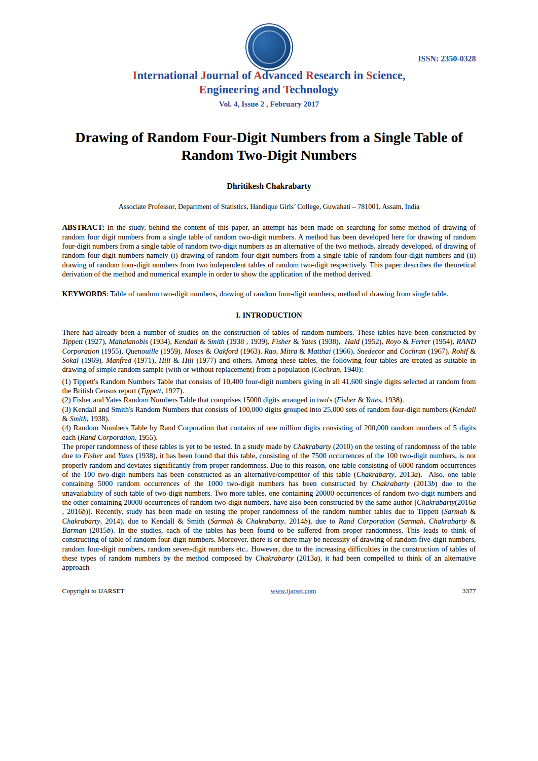ISSN: 2350-0328
International Journal of Advanced Research in Science,
Engineering and Technology
Vol. 4, Issue 2 , February 2017
Drawing of Random Four-Digit Numbers from a Single Table of Random Two-Digit Numbers
Dhritikesh Chakrabarty
Associate Professor, Department of Statistics, Handique Girls’ College, Guwahati – 781001, Assam, India
ABSTRACT: In the study, behind the content of this paper, an attempt has been made on searching for some method of drawing of random four digit numbers from a single table of random two-digit numbers. A method has been developed here for drawing of random four-digit numbers from a single table of random two-digit numbers as an alternative of the two methods, already developed, of drawing of random four-digit numbers namely (i) drawing of random four-digit numbers from a single table of random four-digit numbers and (ii) drawing of random four-digit numbers from two independent tables of random two-digit respectively. This paper describes the theoretical derivation of the method and numerical example in order to show the application of the method derived.
KEYWORDS: Table of random two-digit numbers, drawing of random four-digit numbers, method of drawing from single table.
I. INTRODUCTION
There had already been a number of studies on the construction of tables of random numbers. These tables have been constructed by Tippett (1927), Mahalanobis (1934), Kendall & Smith (1938 , 1939), Fisher & Yates (1938), Hald (1952), Royo & Ferrer (1954), RAND Corporation (1955), Quenouille (1959), Moses & Oakford (1963), Rao, Mitra & Matthai (1966), Snedecor and Cochran (1967), Rohlf & Sokal (1969), Manfred (1971), Hill & Hill (1977) and others. Among these tables, the following four tables are treated as suitable in drawing of simple random sample (with or without replacement) from a population (Cochran, 1940):
(1) Tippett's Random Numbers Table that consists of 10,400 four-digit numbers giving in all 41,600 single digits selected at random from the British Census report (Tippett, 1927).
(2) Fisher and Yates Random Numbers Table that comprises 15000 digits arranged in two's (Fisher & Yates, 1938).
(3) Kendall and Smith's Random Numbers that consists of 100,000 digits grouped into 25,000 sets of random four-digit numbers (Kendall & Smith, 1938).
(4) Random Numbers Table by Rand Corporation that contains of one million digits consisting of 200,000 random numbers of 5 digits each (Rand Corporation, 1955).
The proper randomness of these tables is yet to be tested. In a study made by Chakrabarty (2010) on the testing of randomness of the table due to Fisher and Yates (1938), it has been found that this table, consisting of the 7500 occurrences of the 100 two-digit numbers, is not properly random and deviates significantly from proper randomness. Due to this reason, one table consisting of 6000 random occurrences of the 100 two-digit numbers has been constructed as an alternative/competitor of this table (Chakrabarty, 2013a). Also, one table containing 5000 random occurrences of the 1000 two-digit numbers has been constructed by Chakrabarty (2013b) due to the unavailability of such table of two-digit numbers. Two more tables, one containing 20000 occurrences of random two-digit numbers and the other containing 20000 occurrences of random two-digit numbers, have also been constructed by the same author [Chakrabarty(2016a , 2016b)]. Recently, study has been made on testing the proper randomness of the random number tables due to Tippett (Sarmah & Chakrabarty, 2014), due to Kendall & Smith (Sarmah & Chakrabarty, 2014b), due to Rand Corporation (Sarmah, Chakrabarty & Barman (2015b). In the studies, each of the tables has been found to be suffered from proper randomness. This leads to think of constructing of table of random four-digit numbers. Moreover, there is or there may be necessity of drawing of random five-digit numbers, random four-digit numbers, random seven-digit numbers etc.. However, due to the increasing difficulties in the construction of tables of these types of random numbers by the method composed by Chakrabarty (2013a), it had been compelled to think of an alternative approach
Copyright to IJARSET www.ijarset.com 3377